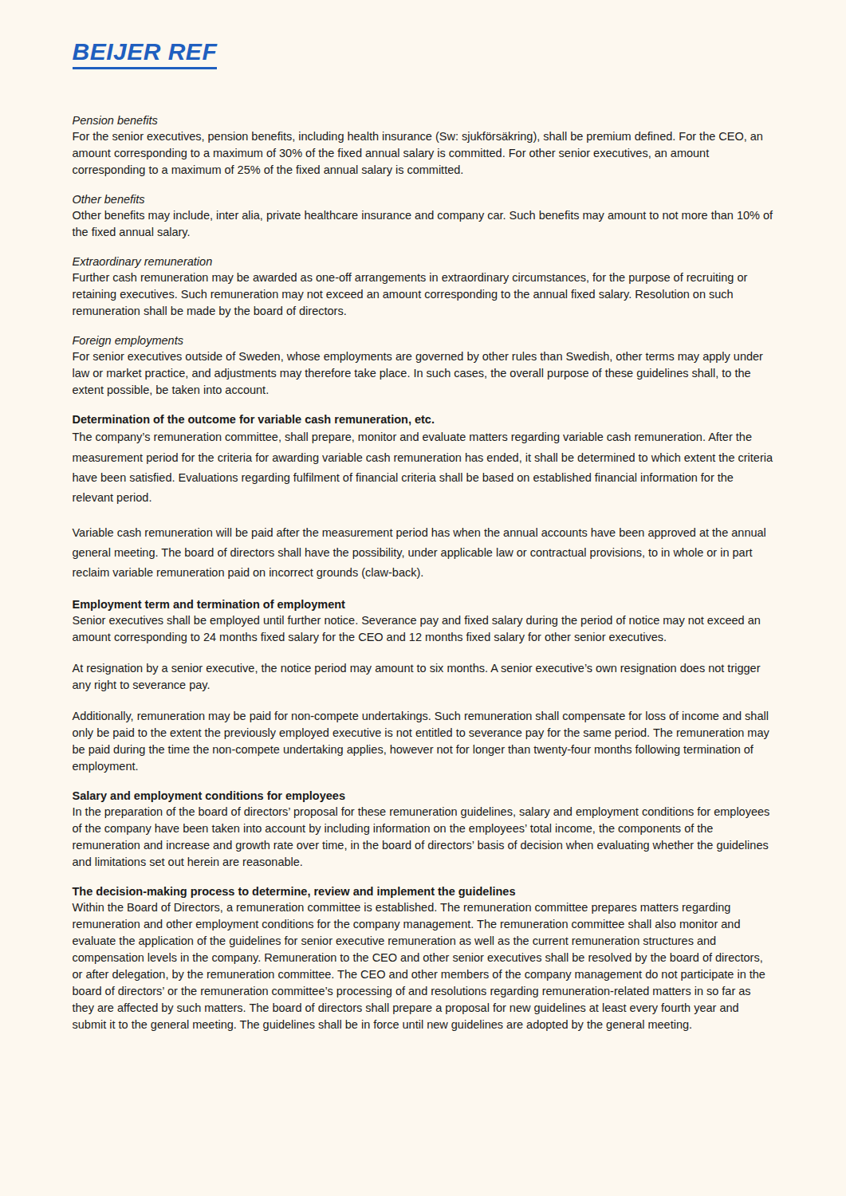BEIJER REF
Pension benefits
For the senior executives, pension benefits, including health insurance (Sw: sjukförsäkring), shall be premium defined. For the CEO, an amount corresponding to a maximum of 30% of the fixed annual salary is committed. For other senior executives, an amount corresponding to a maximum of 25% of the fixed annual salary is committed.
Other benefits
Other benefits may include, inter alia, private healthcare insurance and company car. Such benefits may amount to not more than 10% of the fixed annual salary.
Extraordinary remuneration
Further cash remuneration may be awarded as one-off arrangements in extraordinary circumstances, for the purpose of recruiting or retaining executives. Such remuneration may not exceed an amount corresponding to the annual fixed salary. Resolution on such remuneration shall be made by the board of directors.
Foreign employments
For senior executives outside of Sweden, whose employments are governed by other rules than Swedish, other terms may apply under law or market practice, and adjustments may therefore take place. In such cases, the overall purpose of these guidelines shall, to the extent possible, be taken into account.
Determination of the outcome for variable cash remuneration, etc.
The company’s remuneration committee, shall prepare, monitor and evaluate matters regarding variable cash remuneration. After the measurement period for the criteria for awarding variable cash remuneration has ended, it shall be determined to which extent the criteria have been satisfied. Evaluations regarding fulfilment of financial criteria shall be based on established financial information for the relevant period.
Variable cash remuneration will be paid after the measurement period has when the annual accounts have been approved at the annual general meeting. The board of directors shall have the possibility, under applicable law or contractual provisions, to in whole or in part reclaim variable remuneration paid on incorrect grounds (claw-back).
Employment term and termination of employment
Senior executives shall be employed until further notice. Severance pay and fixed salary during the period of notice may not exceed an amount corresponding to 24 months fixed salary for the CEO and 12 months fixed salary for other senior executives.
At resignation by a senior executive, the notice period may amount to six months. A senior executive’s own resignation does not trigger any right to severance pay.
Additionally, remuneration may be paid for non-compete undertakings. Such remuneration shall compensate for loss of income and shall only be paid to the extent the previously employed executive is not entitled to severance pay for the same period. The remuneration may be paid during the time the non-compete undertaking applies, however not for longer than twenty-four months following termination of employment.
Salary and employment conditions for employees
In the preparation of the board of directors’ proposal for these remuneration guidelines, salary and employment conditions for employees of the company have been taken into account by including information on the employees’ total income, the components of the remuneration and increase and growth rate over time, in the board of directors’ basis of decision when evaluating whether the guidelines and limitations set out herein are reasonable.
The decision-making process to determine, review and implement the guidelines
Within the Board of Directors, a remuneration committee is established. The remuneration committee prepares matters regarding remuneration and other employment conditions for the company management. The remuneration committee shall also monitor and evaluate the application of the guidelines for senior executive remuneration as well as the current remuneration structures and compensation levels in the company. Remuneration to the CEO and other senior executives shall be resolved by the board of directors, or after delegation, by the remuneration committee. The CEO and other members of the company management do not participate in the board of directors’ or the remuneration committee’s processing of and resolutions regarding remuneration-related matters in so far as they are affected by such matters. The board of directors shall prepare a proposal for new guidelines at least every fourth year and submit it to the general meeting. The guidelines shall be in force until new guidelines are adopted by the general meeting.